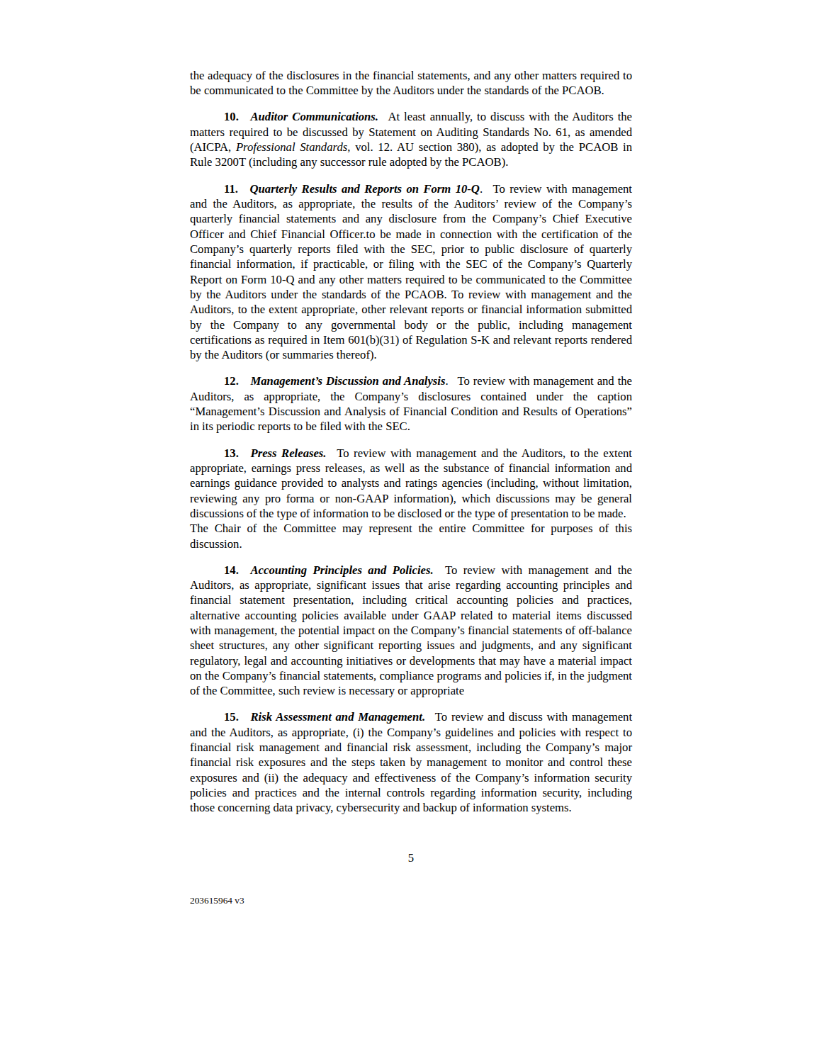the adequacy of the disclosures in the financial statements, and any other matters required to be communicated to the Committee by the Auditors under the standards of the PCAOB.
10. Auditor Communications.  At least annually, to discuss with the Auditors the matters required to be discussed by Statement on Auditing Standards No. 61, as amended (AICPA, Professional Standards, vol. 12. AU section 380), as adopted by the PCAOB in Rule 3200T (including any successor rule adopted by the PCAOB).
11. Quarterly Results and Reports on Form 10-Q.  To review with management and the Auditors, as appropriate, the results of the Auditors’ review of the Company’s quarterly financial statements and any disclosure from the Company’s Chief Executive Officer and Chief Financial Officer.to be made in connection with the certification of the Company’s quarterly reports filed with the SEC, prior to public disclosure of quarterly financial information, if practicable, or filing with the SEC of the Company’s Quarterly Report on Form 10-Q and any other matters required to be communicated to the Committee by the Auditors under the standards of the PCAOB. To review with management and the Auditors, to the extent appropriate, other relevant reports or financial information submitted by the Company to any governmental body or the public, including management certifications as required in Item 601(b)(31) of Regulation S-K and relevant reports rendered by the Auditors (or summaries thereof).
12. Management’s Discussion and Analysis.  To review with management and the Auditors, as appropriate, the Company’s disclosures contained under the caption “Management’s Discussion and Analysis of Financial Condition and Results of Operations” in its periodic reports to be filed with the SEC.
13. Press Releases.  To review with management and the Auditors, to the extent appropriate, earnings press releases, as well as the substance of financial information and earnings guidance provided to analysts and ratings agencies (including, without limitation, reviewing any pro forma or non-GAAP information), which discussions may be general discussions of the type of information to be disclosed or the type of presentation to be made.  The Chair of the Committee may represent the entire Committee for purposes of this discussion.
14. Accounting Principles and Policies.  To review with management and the Auditors, as appropriate, significant issues that arise regarding accounting principles and financial statement presentation, including critical accounting policies and practices, alternative accounting policies available under GAAP related to material items discussed with management, the potential impact on the Company’s financial statements of off-balance sheet structures, any other significant reporting issues and judgments, and any significant regulatory, legal and accounting initiatives or developments that may have a material impact on the Company’s financial statements, compliance programs and policies if, in the judgment of the Committee, such review is necessary or appropriate
15. Risk Assessment and Management.  To review and discuss with management and the Auditors, as appropriate, (i) the Company’s guidelines and policies with respect to financial risk management and financial risk assessment, including the Company’s major financial risk exposures and the steps taken by management to monitor and control these exposures and (ii) the adequacy and effectiveness of the Company’s information security policies and practices and the internal controls regarding information security, including those concerning data privacy, cybersecurity and backup of information systems.
5
203615964 v3